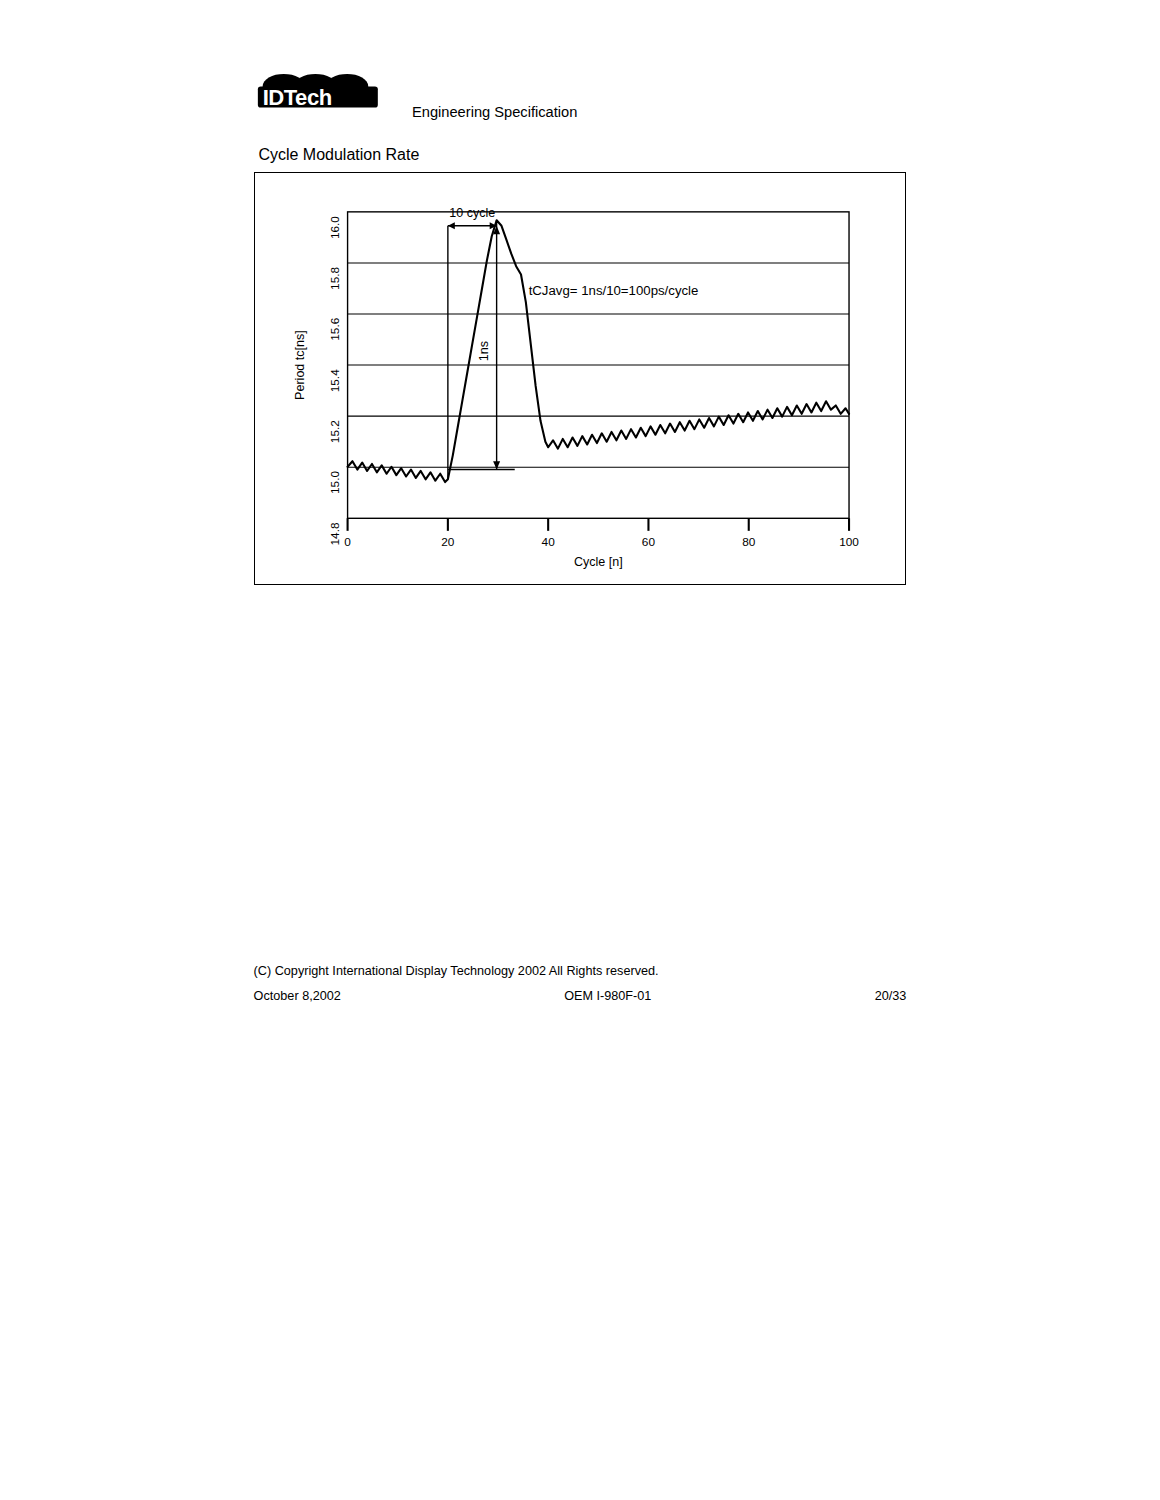IDTech
Engineering Specification
Cycle Modulation Rate
16.0 15.8 15.6 15.4 15.2 15.0 14.8 Period tc[ns] 0 20 40 60 80 100 Cycle [n] 10 cycle 1ns tCJavg= 1ns/10=100ps/cycle
(C) Copyright International Display Technology 2002 All Rights reserved.
October 8,2002
OEM I-980F-01
20/33